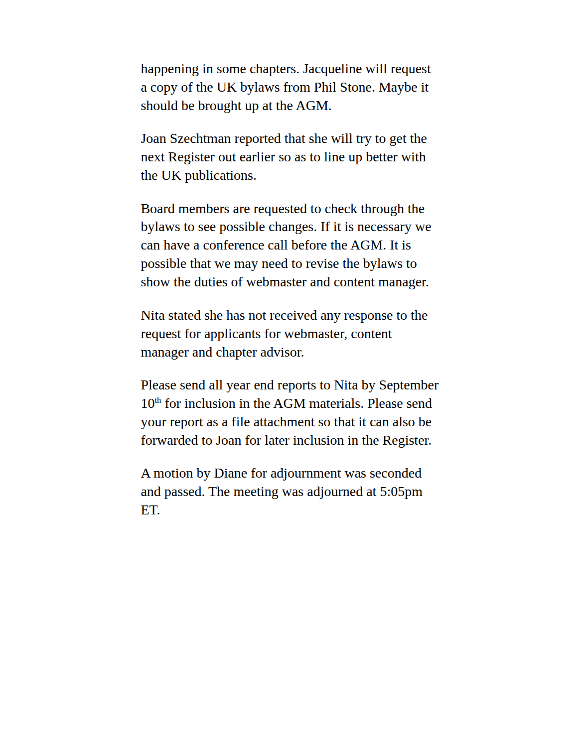happening in some chapters. Jacqueline will request a copy of the UK bylaws from Phil Stone. Maybe it should be brought up at the AGM.
Joan Szechtman reported that she will try to get the next Register out earlier so as to line up better with the UK publications.
Board members are requested to check through the bylaws to see possible changes. If it is necessary we can have a conference call before the AGM. It is possible that we may need to revise the bylaws to show the duties of webmaster and content manager.
Nita stated she has not received any response to the request for applicants for webmaster, content manager and chapter advisor.
Please send all year end reports to Nita by September 10th for inclusion in the AGM materials. Please send your report as a file attachment so that it can also be forwarded to Joan for later inclusion in the Register.
A motion by Diane for adjournment was seconded and passed. The meeting was adjourned at 5:05pm ET.